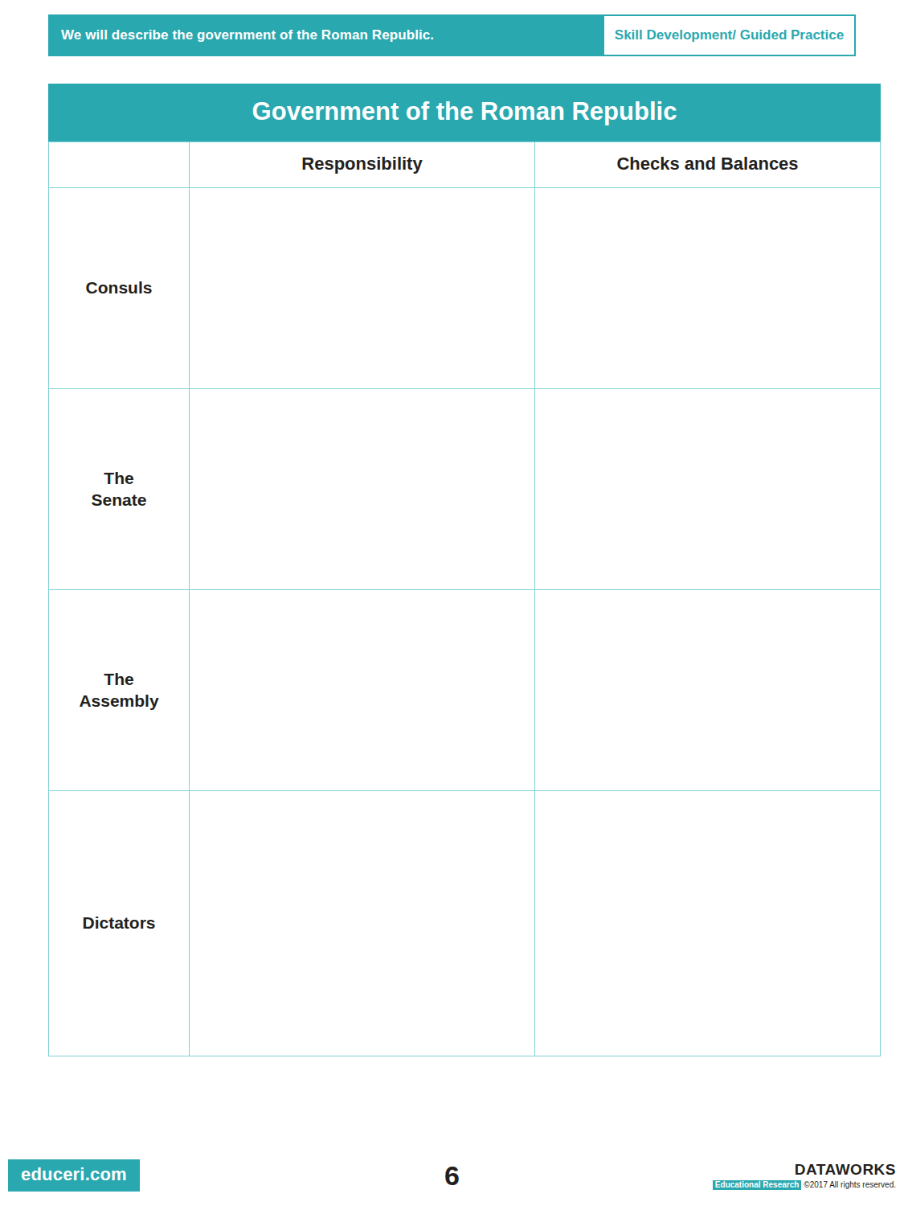We will describe the government of the Roman Republic.
Skill Development/ Guided Practice
Government of the Roman Republic
| | Responsibility | Checks and Balances |
| --- | --- | --- |
| Consuls | | |
| The Senate | | |
| The Assembly | | |
| Dictators | | |
educeri.com
6
DATAWORKS
Educational Research©2017 All rights reserved.